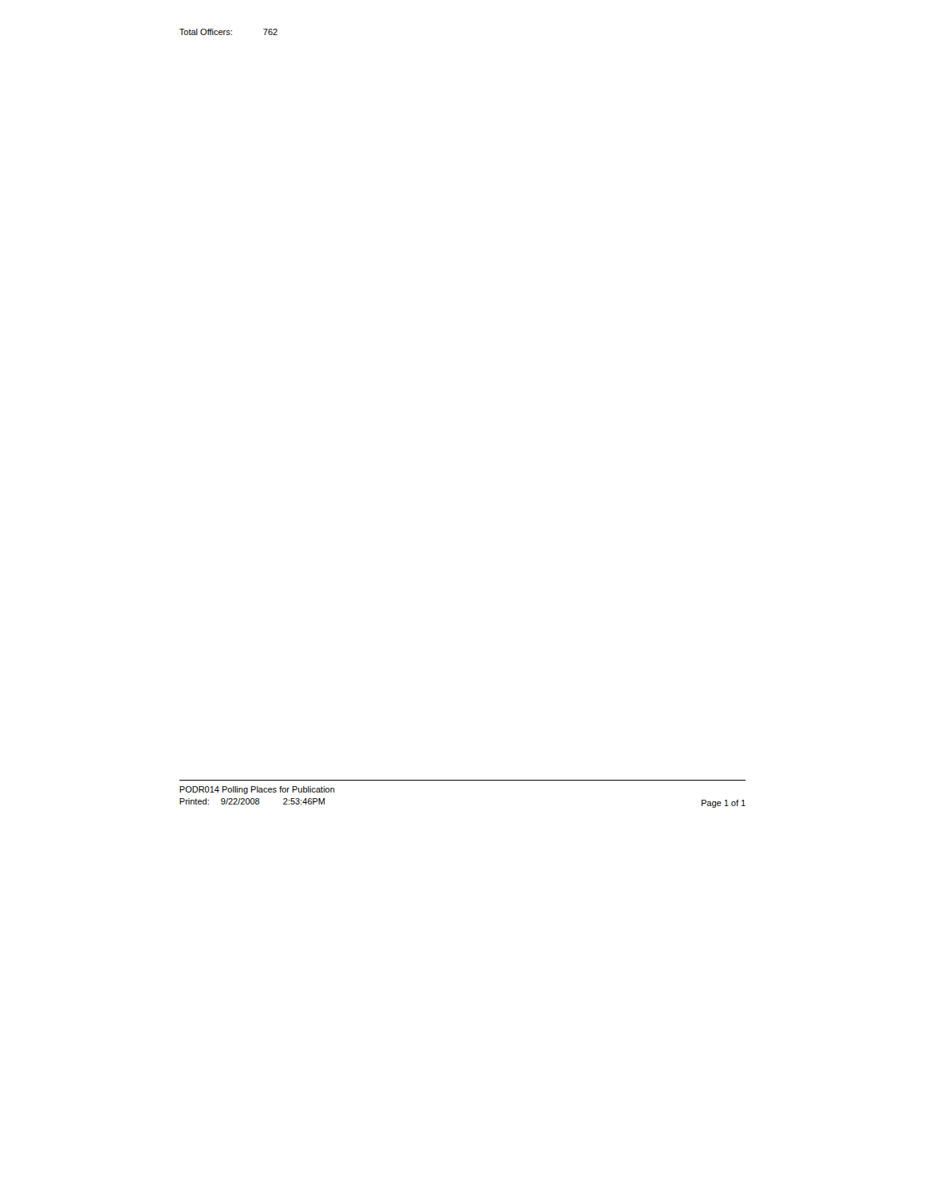Total Officers: 762
PODR014 Polling Places for Publication
Printed: 9/22/20082:53:46PM
Page 1 of 1